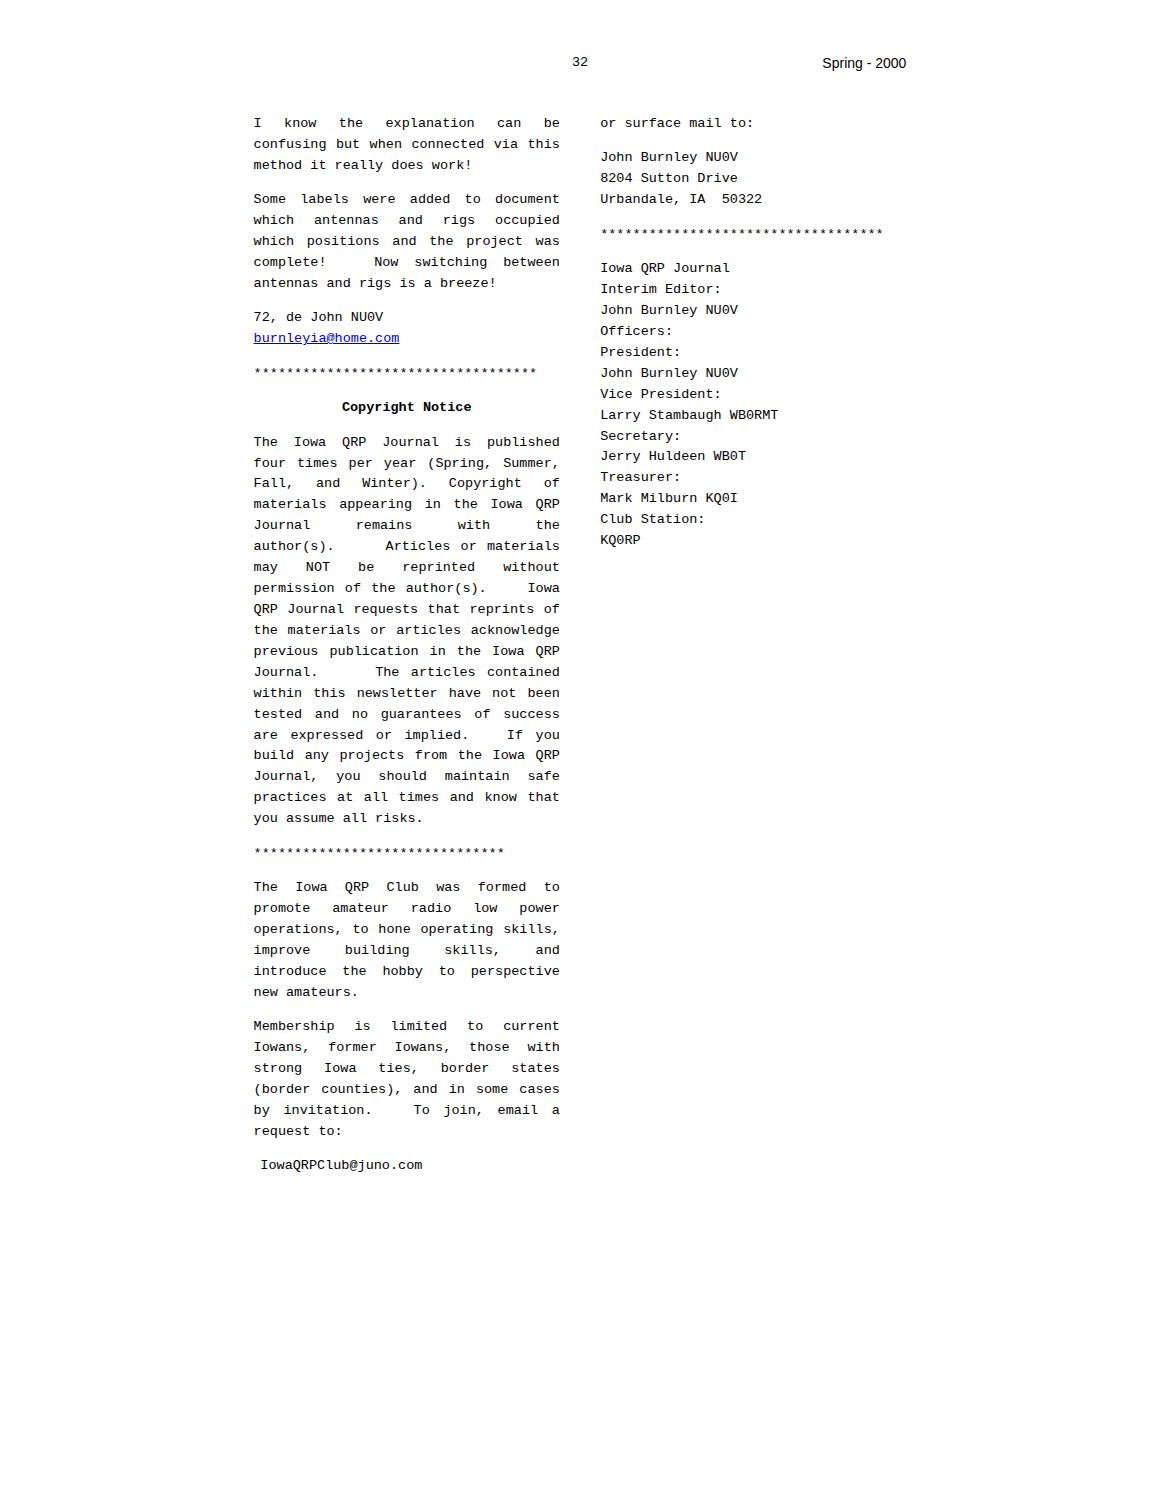32 Spring - 2000
I know the explanation can be confusing but when connected via this method it really does work!
Some labels were added to document which antennas and rigs occupied which positions and the project was complete! Now switching between antennas and rigs is a breeze!
72, de John NU0V
burnleyia@home.com
***********************************
Copyright Notice
The Iowa QRP Journal is published four times per year (Spring, Summer, Fall, and Winter). Copyright of materials appearing in the Iowa QRP Journal remains with the author(s). Articles or materials may NOT be reprinted without permission of the author(s). Iowa QRP Journal requests that reprints of the materials or articles acknowledge previous publication in the Iowa QRP Journal. The articles contained within this newsletter have not been tested and no guarantees of success are expressed or implied. If you build any projects from the Iowa QRP Journal, you should maintain safe practices at all times and know that you assume all risks.
*******************************
The Iowa QRP Club was formed to promote amateur radio low power operations, to hone operating skills, improve building skills, and introduce the hobby to perspective new amateurs.
Membership is limited to current Iowans, former Iowans, those with strong Iowa ties, border states (border counties), and in some cases by invitation. To join, email a request to:
IowaQRPClub@juno.com
or surface mail to:
John Burnley NU0V 8204 Sutton Drive Urbandale, IA 50322
***********************************
Iowa QRP Journal Interim Editor: John Burnley NU0V Officers: President: John Burnley NU0V Vice President: Larry Stambaugh WB0RMT Secretary: Jerry Huldeen WB0T Treasurer: Mark Milburn KQ0I Club Station: KQ0RP